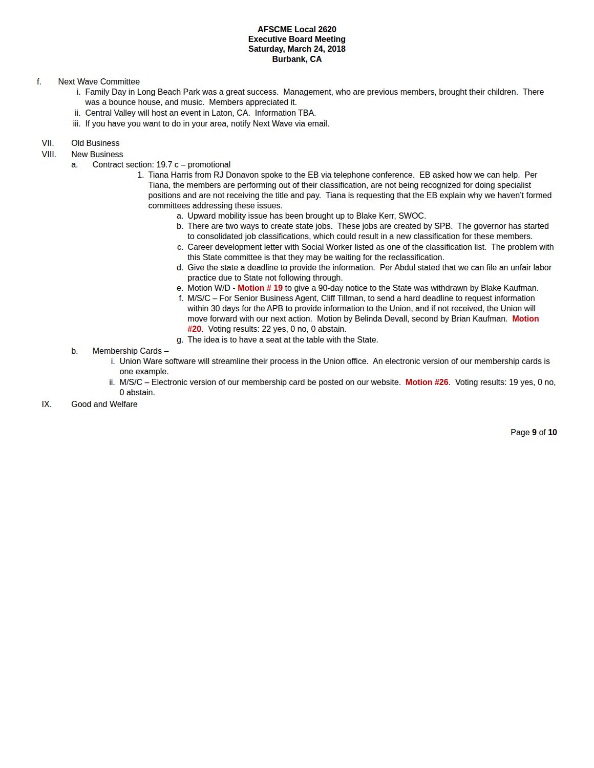AFSCME Local 2620
Executive Board Meeting
Saturday, March 24, 2018
Burbank, CA
f.
Next Wave Committee
i.
Family Day in Long Beach Park was a great success. Management, who are previous members, brought their children. There was a bounce house, and music. Members appreciated it.
ii.
Central Valley will host an event in Laton, CA. Information TBA.
iii.
If you have you want to do in your area, notify Next Wave via email.
VII.
Old Business
VIII.
New Business
a.
Contract section: 19.7 c – promotional
1.
Tiana Harris from RJ Donavon spoke to the EB via telephone conference. EB asked how we can help. Per Tiana, the members are performing out of their classification, are not being recognized for doing specialist positions and are not receiving the title and pay. Tiana is requesting that the EB explain why we haven’t formed committees addressing these issues.
a.
Upward mobility issue has been brought up to Blake Kerr, SWOC.
b.
There are two ways to create state jobs. These jobs are created by SPB. The governor has started to consolidated job classifications, which could result in a new classification for these members.
c.
Career development letter with Social Worker listed as one of the classification list. The problem with this State committee is that they may be waiting for the reclassification.
d.
Give the state a deadline to provide the information. Per Abdul stated that we can file an unfair labor practice due to State not following through.
e.
Motion W/D - Motion # 19 to give a 90-day notice to the State was withdrawn by Blake Kaufman.
f.
M/S/C – For Senior Business Agent, Cliff Tillman, to send a hard deadline to request information within 30 days for the APB to provide information to the Union, and if not received, the Union will move forward with our next action. Motion by Belinda Devall, second by Brian Kaufman. Motion #20. Voting results: 22 yes, 0 no, 0 abstain.
g.
The idea is to have a seat at the table with the State.
b.
Membership Cards –
i.
Union Ware software will streamline their process in the Union office. An electronic version of our membership cards is one example.
ii.
M/S/C – Electronic version of our membership card be posted on our website. Motion #26. Voting results: 19 yes, 0 no, 0 abstain.
IX.
Good and Welfare
Page 9 of 10